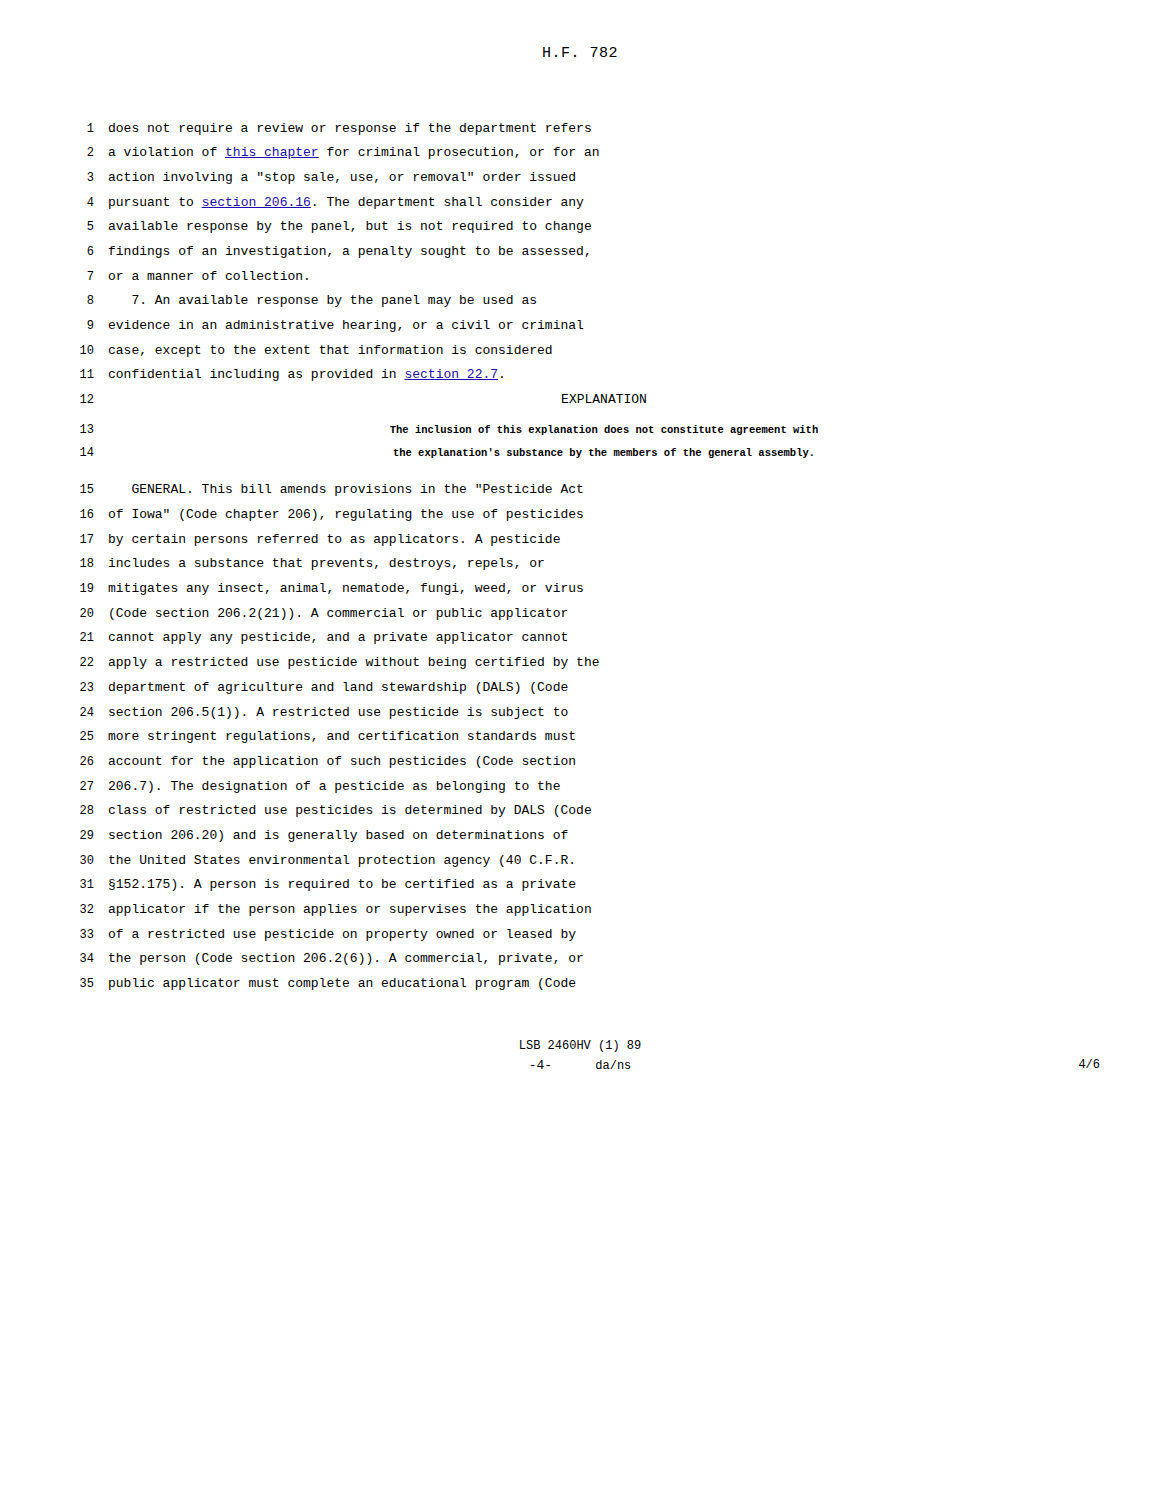H.F. 782
1 does not require a review or response if the department refers
2 a violation of this chapter for criminal prosecution, or for an
3 action involving a "stop sale, use, or removal" order issued
4 pursuant to section 206.16. The department shall consider any
5 available response by the panel, but is not required to change
6 findings of an investigation, a penalty sought to be assessed,
7 or a manner of collection.
8 7. An available response by the panel may be used as
9 evidence in an administrative hearing, or a civil or criminal
10 case, except to the extent that information is considered
11 confidential including as provided in section 22.7.
12 EXPLANATION
13 The inclusion of this explanation does not constitute agreement with
14 the explanation's substance by the members of the general assembly.
15 GENERAL. This bill amends provisions in the "Pesticide Act
16 of Iowa" (Code chapter 206), regulating the use of pesticides
17 by certain persons referred to as applicators. A pesticide
18 includes a substance that prevents, destroys, repels, or
19 mitigates any insect, animal, nematode, fungi, weed, or virus
20(Code section 206.2(21)). A commercial or public applicator
21 cannot apply any pesticide, and a private applicator cannot
22 apply a restricted use pesticide without being certified by the
23 department of agriculture and land stewardship (DALS) (Code
24 section 206.5(1)). A restricted use pesticide is subject to
25 more stringent regulations, and certification standards must
26 account for the application of such pesticides (Code section
27206.7). The designation of a pesticide as belonging to the
28 class of restricted use pesticides is determined by DALS (Code
29 section 206.20) and is generally based on determinations of
30 the United States environmental protection agency (40 C.F.R.
31§152.175). A person is required to be certified as a private
32 applicator if the person applies or supervises the application
33 of a restricted use pesticide on property owned or leased by
34 the person (Code section 206.2(6)). A commercial, private, or
35 public applicator must complete an educational program (Code
LSB 2460HV (1) 89
-4- da/ns
4/6